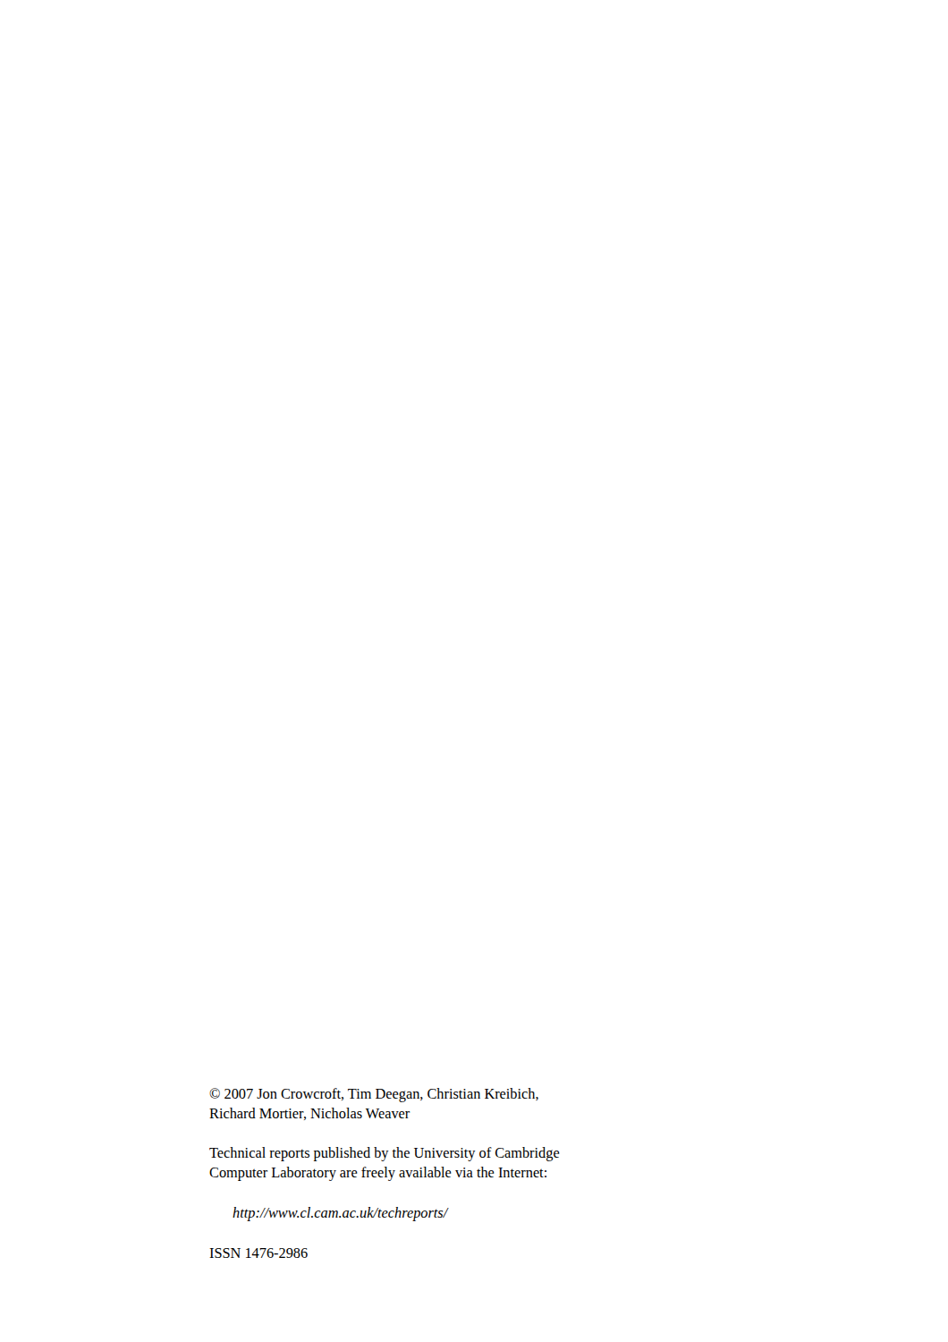© 2007 Jon Crowcroft, Tim Deegan, Christian Kreibich,
Richard Mortier, Nicholas Weaver
Technical reports published by the University of Cambridge
Computer Laboratory are freely available via the Internet:
http://www.cl.cam.ac.uk/techreports/
ISSN 1476-2986